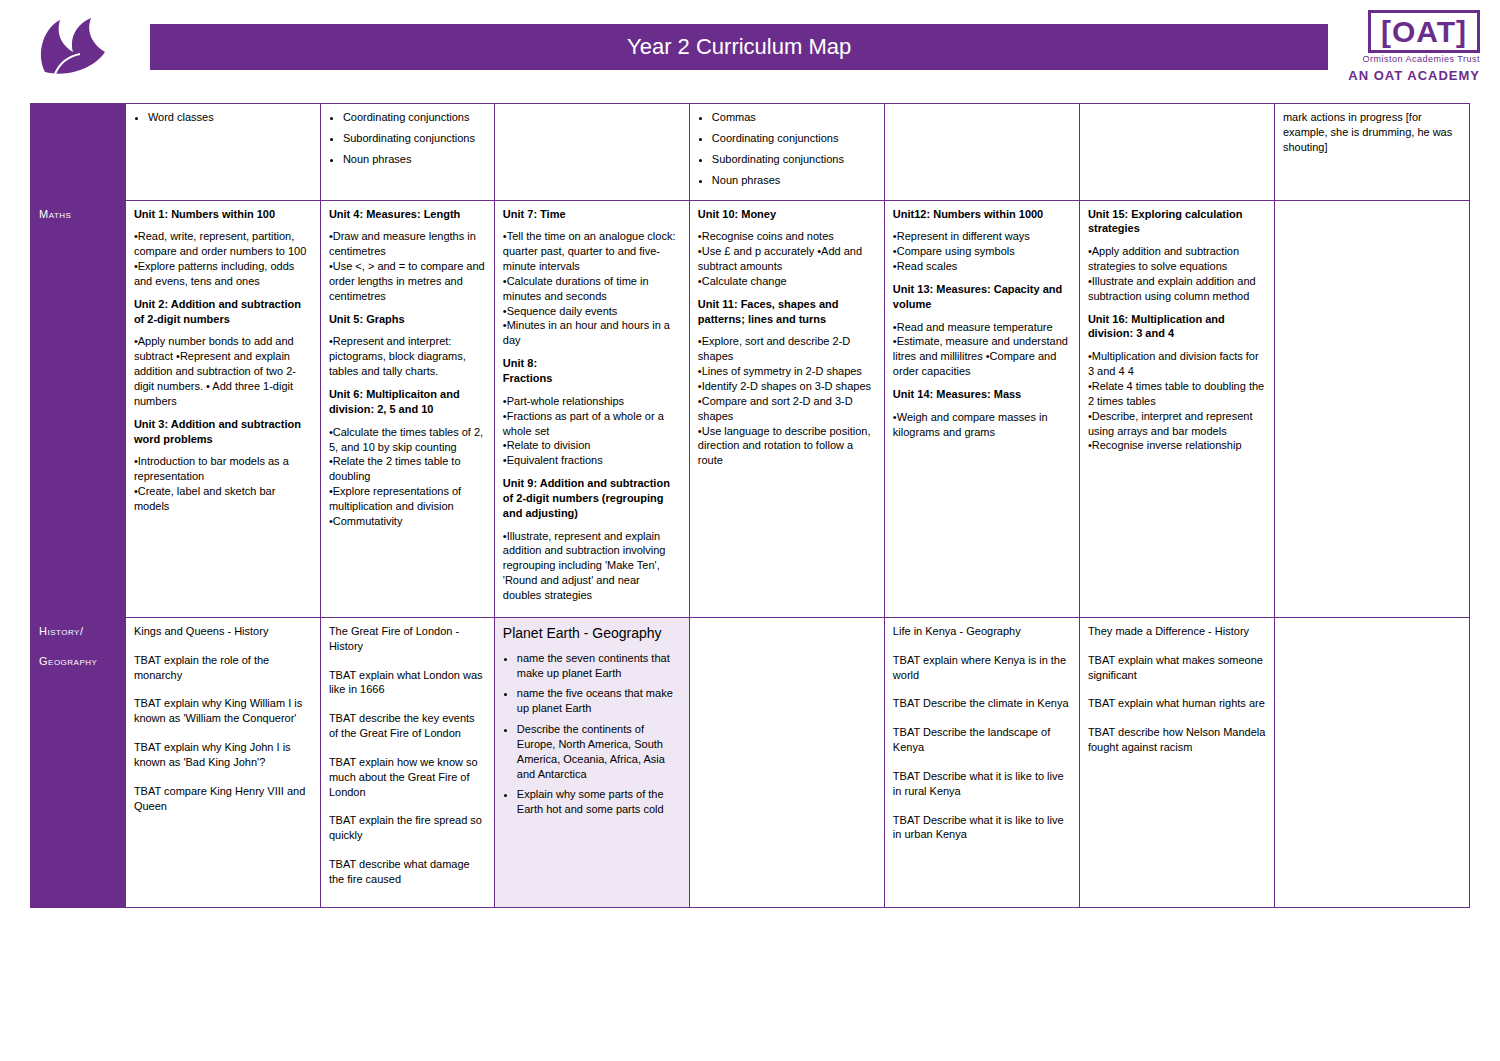Year 2 Curriculum Map
[OAT]
Ormiston Academies Trust
AN OAT ACADEMY
| | Word classes | Coordinating conjunctions Subordinating conjunctions Noun phrases | | Commas Coordinating conjunctions Subordinating conjunctions Noun phrases | | | mark actions in progress [for example, she is drumming, he was shouting] |
| Maths | Unit 1: Numbers within 100 •Read, write, represent, partition, compare and order numbers to 100 •Explore patterns including, odds and evens, tens and ones Unit 2: Addition and subtraction of 2-digit numbers •Apply number bonds to add and subtract •Represent and explain addition and subtraction of two 2-digit numbers. • Add three 1-digit numbers Unit 3: Addition and subtraction word problems •Introduction to bar models as a representation •Create, label and sketch bar models | Unit 4: Measures: Length •Draw and measure lengths in centimetres •Use <, > and = to compare and order lengths in metres and centimetres Unit 5: Graphs •Represent and interpret: pictograms, block diagrams, tables and tally charts. Unit 6: Multiplicaiton and division: 2, 5 and 10 •Calculate the times tables of 2, 5, and 10 by skip counting •Relate the 2 times table to doubling •Explore representations of multiplication and division •Commutativity | Unit 7: Time •Tell the time on an analogue clock: quarter past, quarter to and five-minute intervals •Calculate durations of time in minutes and seconds •Sequence daily events •Minutes in an hour and hours in a day Unit 8: Fractions •Part-whole relationships •Fractions as part of a whole or a whole set •Relate to division •Equivalent fractions Unit 9: Addition and subtraction of 2-digit numbers (regrouping and adjusting) •Illustrate, represent and explain addition and subtraction involving regrouping including 'Make Ten', 'Round and adjust' and near doubles strategies | Unit 10: Money •Recognise coins and notes •Use £ and p accurately •Add and subtract amounts •Calculate change Unit 11: Faces, shapes and patterns; lines and turns •Explore, sort and describe 2-D shapes •Lines of symmetry in 2-D shapes •Identify 2-D shapes on 3-D shapes •Compare and sort 2-D and 3-D shapes •Use language to describe position, direction and rotation to follow a route | Unit12: Numbers within 1000 •Represent in different ways •Compare using symbols •Read scales Unit 13: Measures: Capacity and volume •Read and measure temperature •Estimate, measure and understand litres and millilitres •Compare and order capacities Unit 14: Measures: Mass •Weigh and compare masses in kilograms and grams | Unit 15: Exploring calculation strategies •Apply addition and subtraction strategies to solve equations •Illustrate and explain addition and subtraction using column method Unit 16: Multiplication and division: 3 and 4 •Multiplication and division facts for 3 and 4 4 •Relate 4 times table to doubling the 2 times tables •Describe, interpret and represent using arrays and bar models •Recognise inverse relationship | |
| History/ Geography | Kings and Queens - History TBAT explain the role of the monarchy TBAT explain why King William I is known as 'William the Conqueror' TBAT explain why King John I is known as 'Bad King John'? TBAT compare King Henry VIII and Queen | The Great Fire of London - History TBAT explain what London was like in 1666 TBAT describe the key events of the Great Fire of London TBAT explain how we know so much about the Great Fire of London TBAT explain the fire spread so quickly TBAT describe what damage the fire caused | Planet Earth - Geography name the seven continents that make up planet Earth name the five oceans that make up planet Earth Describe the continents of Europe, North America, South America, Oceania, Africa, Asia and Antarctica Explain why some parts of the Earth hot and some parts cold | | Life in Kenya - Geography TBAT explain where Kenya is in the world TBAT Describe the climate in Kenya TBAT Describe the landscape of Kenya TBAT Describe what it is like to live in rural Kenya TBAT Describe what it is like to live in urban Kenya | They made a Difference - History TBAT explain what makes someone significant TBAT explain what human rights are TBAT describe how Nelson Mandela fought against racism | |